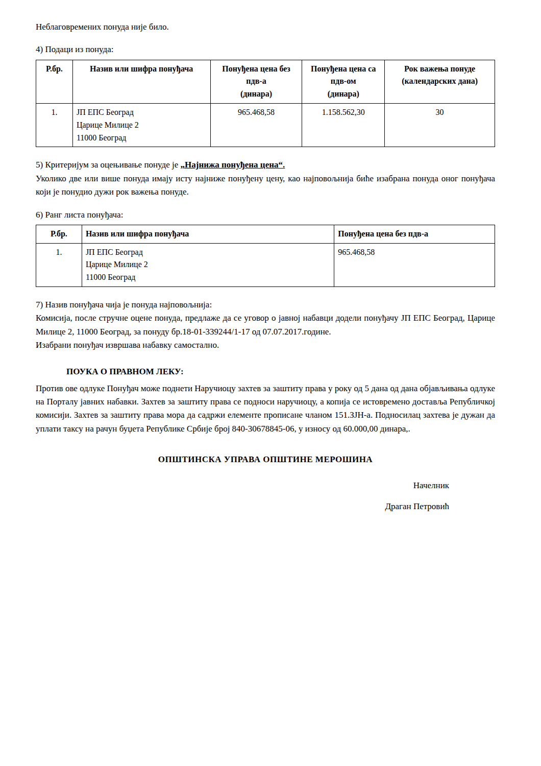Неблаговремених понуда није било.
4) Подаци из понуда:
| Р.бр. | Назив или шифра понуђача | Понуђена цена без пдв-а (динара) | Понуђена цена са пдв-ом (динара) | Рок важења понуде (календарских дана) |
| --- | --- | --- | --- | --- |
| 1. | ЈП ЕПС Београд Царице Милице 2 11000 Београд | 965.468,58 | 1.158.562,30 | 30 |
5) Критеријум за оцењивање понуде је „Најнижа понуђена цена“.
Уколико две или више понуда имају исту најниже понуђену цену, као најповољнија биће изабрана понуда оног понуђача који је понудио дужи рок важења понуде.
6) Ранг листа понуђача:
| Р.бр. | Назив или шифра понуђача | Понуђена цена без пдв-а |
| --- | --- | --- |
| 1. | ЈП ЕПС Београд Царице Милице 2 11000 Београд | 965.468,58 |
7) Назив понуђача чија је понуда најповољнија:
Комисија, после стручне оцене понуда, предлаже да се уговор о јавној набавци додели понуђачу ЈП ЕПС Београд, Царице Милице 2, 11000 Београд, за понуду бр.18-01-339244/1-17 од 07.07.2017.године.
Изабрани понуђач извршава набавку самостално.
ПОУКА О ПРАВНОМ ЛЕКУ:
Против ове одлуке Понуђач може поднети Наручиоцу захтев за заштиту права у року од 5 дана од дана објављивања одлуке на Порталу јавних набавки. Захтев за заштиту права се подноси наручиоцу, а копија се истовремено доставља Републичкој комисији. Захтев за заштиту права мора да садржи елементе прописане чланом 151.ЗЈН-а. Подносилац захтева је дужан да уплати таксу на рачун буџета Републике Србије број 840-30678845-06, у износу од 60.000,00 динара,.
ОПШТИНСКА УПРАВА ОПШТИНЕ МЕРОШИНА
Начелник Драган Петровић